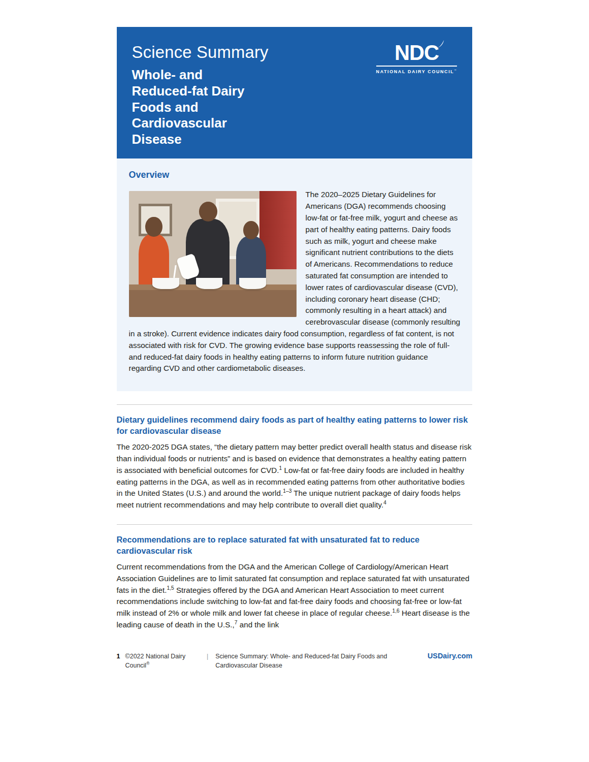Science Summary
Whole- and Reduced-fat Dairy Foods and Cardiovascular Disease
NDC
NATIONAL DAIRY COUNCIL™
Overview
The 2020–2025 Dietary Guidelines for Americans (DGA) recommends choosing low-fat or fat-free milk, yogurt and cheese as part of healthy eating patterns. Dairy foods such as milk, yogurt and cheese make significant nutrient contributions to the diets of Americans. Recommendations to reduce saturated fat consumption are intended to lower rates of cardiovascular disease (CVD), including coronary heart disease (CHD; commonly resulting in a heart attack) and cerebrovascular disease (commonly resulting in a stroke). Current evidence indicates dairy food consumption, regardless of fat content, is not associated with risk for CVD. The growing evidence base supports reassessing the role of full- and reduced-fat dairy foods in healthy eating patterns to inform future nutrition guidance regarding CVD and other cardiometabolic diseases.
Dietary guidelines recommend dairy foods as part of healthy eating patterns to lower risk for cardiovascular disease
The 2020-2025 DGA states, “the dietary pattern may better predict overall health status and disease risk than individual foods or nutrients” and is based on evidence that demonstrates a healthy eating pattern is associated with beneficial outcomes for CVD.1 Low-fat or fat-free dairy foods are included in healthy eating patterns in the DGA, as well as in recommended eating patterns from other authoritative bodies in the United States (U.S.) and around the world.1–3 The unique nutrient package of dairy foods helps meet nutrient recommendations and may help contribute to overall diet quality.4
Recommendations are to replace saturated fat with unsaturated fat to reduce cardiovascular risk
Current recommendations from the DGA and the American College of Cardiology/American Heart Association Guidelines are to limit saturated fat consumption and replace saturated fat with unsaturated fats in the diet.1,5 Strategies offered by the DGA and American Heart Association to meet current recommendations include switching to low-fat and fat-free dairy foods and choosing fat-free or low-fat milk instead of 2% or whole milk and lower fat cheese in place of regular cheese.1,6 Heart disease is the leading cause of death in the U.S.,7 and the link
1 ©2022 National Dairy Council® | Science Summary: Whole- and Reduced-fat Dairy Foods and Cardiovascular Disease USDairy.com